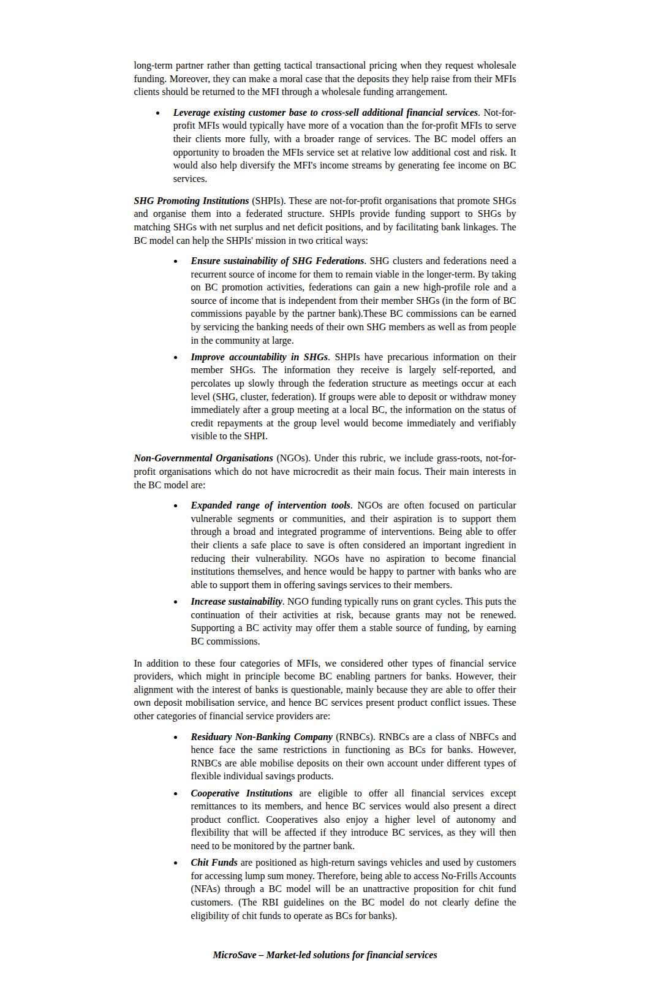long-term partner rather than getting tactical transactional pricing when they request wholesale funding. Moreover, they can make a moral case that the deposits they help raise from their MFIs clients should be returned to the MFI through a wholesale funding arrangement.
Leverage existing customer base to cross-sell additional financial services. Not-for-profit MFIs would typically have more of a vocation than the for-profit MFIs to serve their clients more fully, with a broader range of services. The BC model offers an opportunity to broaden the MFIs service set at relative low additional cost and risk. It would also help diversify the MFI's income streams by generating fee income on BC services.
SHG Promoting Institutions (SHPIs). These are not-for-profit organisations that promote SHGs and organise them into a federated structure. SHPIs provide funding support to SHGs by matching SHGs with net surplus and net deficit positions, and by facilitating bank linkages. The BC model can help the SHPIs' mission in two critical ways:
Ensure sustainability of SHG Federations. SHG clusters and federations need a recurrent source of income for them to remain viable in the longer-term. By taking on BC promotion activities, federations can gain a new high-profile role and a source of income that is independent from their member SHGs (in the form of BC commissions payable by the partner bank).These BC commissions can be earned by servicing the banking needs of their own SHG members as well as from people in the community at large.
Improve accountability in SHGs. SHPIs have precarious information on their member SHGs. The information they receive is largely self-reported, and percolates up slowly through the federation structure as meetings occur at each level (SHG, cluster, federation). If groups were able to deposit or withdraw money immediately after a group meeting at a local BC, the information on the status of credit repayments at the group level would become immediately and verifiably visible to the SHPI.
Non-Governmental Organisations (NGOs). Under this rubric, we include grass-roots, not-for-profit organisations which do not have microcredit as their main focus. Their main interests in the BC model are:
Expanded range of intervention tools. NGOs are often focused on particular vulnerable segments or communities, and their aspiration is to support them through a broad and integrated programme of interventions. Being able to offer their clients a safe place to save is often considered an important ingredient in reducing their vulnerability. NGOs have no aspiration to become financial institutions themselves, and hence would be happy to partner with banks who are able to support them in offering savings services to their members.
Increase sustainability. NGO funding typically runs on grant cycles. This puts the continuation of their activities at risk, because grants may not be renewed. Supporting a BC activity may offer them a stable source of funding, by earning BC commissions.
In addition to these four categories of MFIs, we considered other types of financial service providers, which might in principle become BC enabling partners for banks. However, their alignment with the interest of banks is questionable, mainly because they are able to offer their own deposit mobilisation service, and hence BC services present product conflict issues. These other categories of financial service providers are:
Residuary Non-Banking Company (RNBCs). RNBCs are a class of NBFCs and hence face the same restrictions in functioning as BCs for banks. However, RNBCs are able mobilise deposits on their own account under different types of flexible individual savings products.
Cooperative Institutions are eligible to offer all financial services except remittances to its members, and hence BC services would also present a direct product conflict. Cooperatives also enjoy a higher level of autonomy and flexibility that will be affected if they introduce BC services, as they will then need to be monitored by the partner bank.
Chit Funds are positioned as high-return savings vehicles and used by customers for accessing lump sum money. Therefore, being able to access No-Frills Accounts (NFAs) through a BC model will be an unattractive proposition for chit fund customers. (The RBI guidelines on the BC model do not clearly define the eligibility of chit funds to operate as BCs for banks).
MicroSave – Market-led solutions for financial services